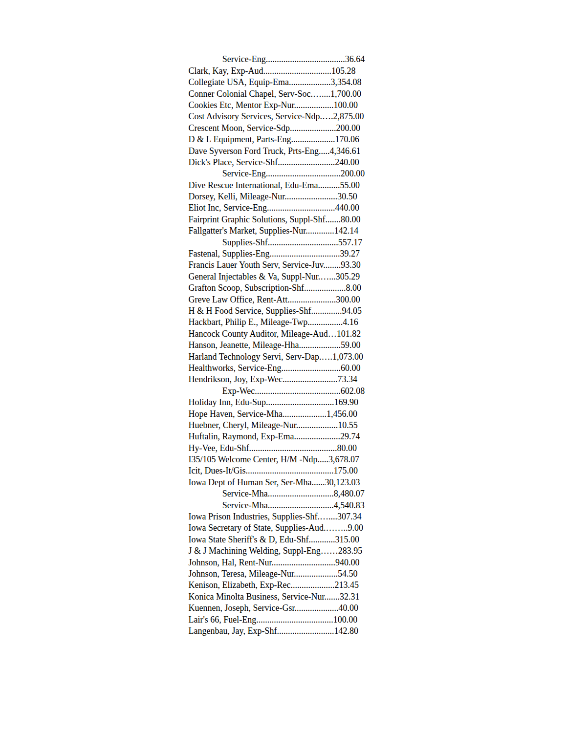Service-Eng....................................36.64
Clark, Kay, Exp-Aud...............................105.28
Collegiate USA, Equip-Ema...................3,354.08
Conner Colonial Chapel, Serv-Soc.…....1,700.00
Cookies Etc, Mentor Exp-Nur..................100.00
Cost Advisory Services, Service-Ndp.….2,875.00
Crescent Moon, Service-Sdp.....................200.00
D & L Equipment, Parts-Eng....................170.06
Dave Syverson Ford Truck, Prts-Eng.....4,346.61
Dick's Place, Service-Shf..........................240.00
Service-Eng..................................200.00
Dive Rescue International, Edu-Ema..........55.00
Dorsey, Kelli, Mileage-Nur........................30.50
Eliot Inc, Service-Eng...............................440.00
Fairprint Graphic Solutions, Suppl-Shf.......80.00
Fallgatter's Market, Supplies-Nur.............142.14
Supplies-Shf................................557.17
Fastenal, Supplies-Eng................................39.27
Francis Lauer Youth Serv, Service-Juv........93.30
General Injectables & Va, Suppl-Nur.…...305.29
Grafton Scoop, Subscription-Shf...................8.00
Greve Law Office, Rent-Att......................300.00
H & H Food Service, Supplies-Shf..............94.05
Hackbart, Philip E., Mileage-Twp................4.16
Hancock County Auditor, Mileage-Aud…101.82
Hanson, Jeanette, Mileage-Hha...................59.00
Harland Technology Servi, Serv-Dap.….1,073.00
Healthworks, Service-Eng...........................60.00
Hendrikson, Joy, Exp-Wec.........................73.34
Exp-Wec.......................................602.08
Holiday Inn, Edu-Sup...............................169.90
Hope Haven, Service-Mha....................1,456.00
Huebner, Cheryl, Mileage-Nur...................10.55
Huftalin, Raymond, Exp-Ema.....................29.74
Hy-Vee, Edu-Shf........................................80.00
I35/105 Welcome Center, H/M -Ndp.....3,678.07
Icit, Dues-It/Gis........................................175.00
Iowa Dept of Human Ser, Ser-Mha......30,123.03
Service-Mha..............................8,480.07
Service-Mha..............................4,540.83
Iowa Prison Industries, Supplies-Shf.…....307.34
Iowa Secretary of State, Supplies-Aud.……..9.00
Iowa State Sheriff's & D, Edu-Shf............315.00
J & J Machining Welding, Suppl-Eng……283.95
Johnson, Hal, Rent-Nur.............................940.00
Johnson, Teresa, Mileage-Nur....................54.50
Kenison, Elizabeth, Exp-Rec....................213.45
Konica Minolta Business, Service-Nur.......32.31
Kuennen, Joseph, Service-Gsr....................40.00
Lair's 66, Fuel-Eng...................................100.00
Langenbau, Jay, Exp-Shf..........................142.80